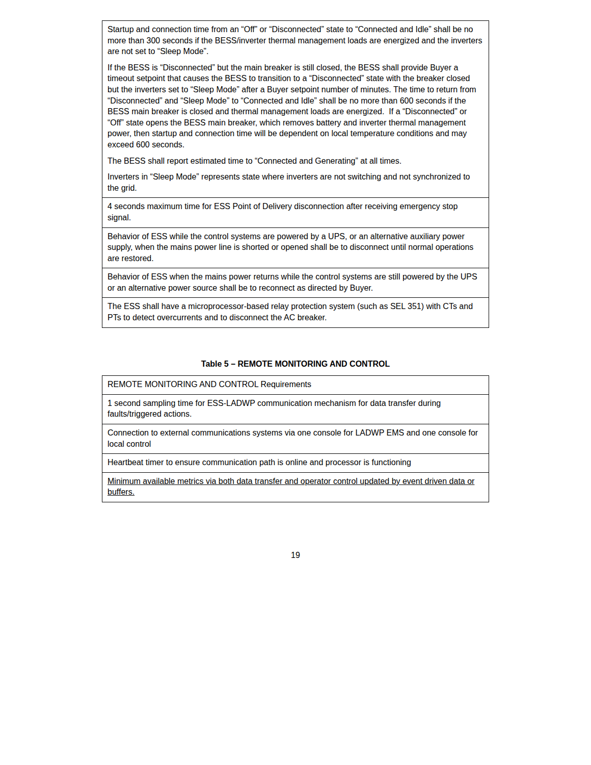| Startup and connection time from an “Off” or “Disconnected” state to “Connected and Idle” shall be no more than 300 seconds if the BESS/inverter thermal management loads are energized and the inverters are not set to “Sleep Mode”. If the BESS is “Disconnected” but the main breaker is still closed, the BESS shall provide Buyer a timeout setpoint that causes the BESS to transition to a “Disconnected” state with the breaker closed but the inverters set to “Sleep Mode” after a Buyer setpoint number of minutes. The time to return from “Disconnected” and “Sleep Mode” to “Connected and Idle” shall be no more than 600 seconds if the BESS main breaker is closed and thermal management loads are energized. If a “Disconnected” or “Off” state opens the BESS main breaker, which removes battery and inverter thermal management power, then startup and connection time will be dependent on local temperature conditions and may exceed 600 seconds. The BESS shall report estimated time to “Connected and Generating” at all times. Inverters in “Sleep Mode” represents state where inverters are not switching and not synchronized to the grid. |
| 4 seconds maximum time for ESS Point of Delivery disconnection after receiving emergency stop signal. |
| Behavior of ESS while the control systems are powered by a UPS, or an alternative auxiliary power supply, when the mains power line is shorted or opened shall be to disconnect until normal operations are restored. |
| Behavior of ESS when the mains power returns while the control systems are still powered by the UPS or an alternative power source shall be to reconnect as directed by Buyer. |
| The ESS shall have a microprocessor-based relay protection system (such as SEL 351) with CTs and PTs to detect overcurrents and to disconnect the AC breaker. |
Table 5 – REMOTE MONITORING AND CONTROL
| REMOTE MONITORING AND CONTROL Requirements |
| 1 second sampling time for ESS-LADWP communication mechanism for data transfer during faults/triggered actions. |
| Connection to external communications systems via one console for LADWP EMS and one console for local control |
| Heartbeat timer to ensure communication path is online and processor is functioning |
| Minimum available metrics via both data transfer and operator control updated by event driven data or buffers. |
19